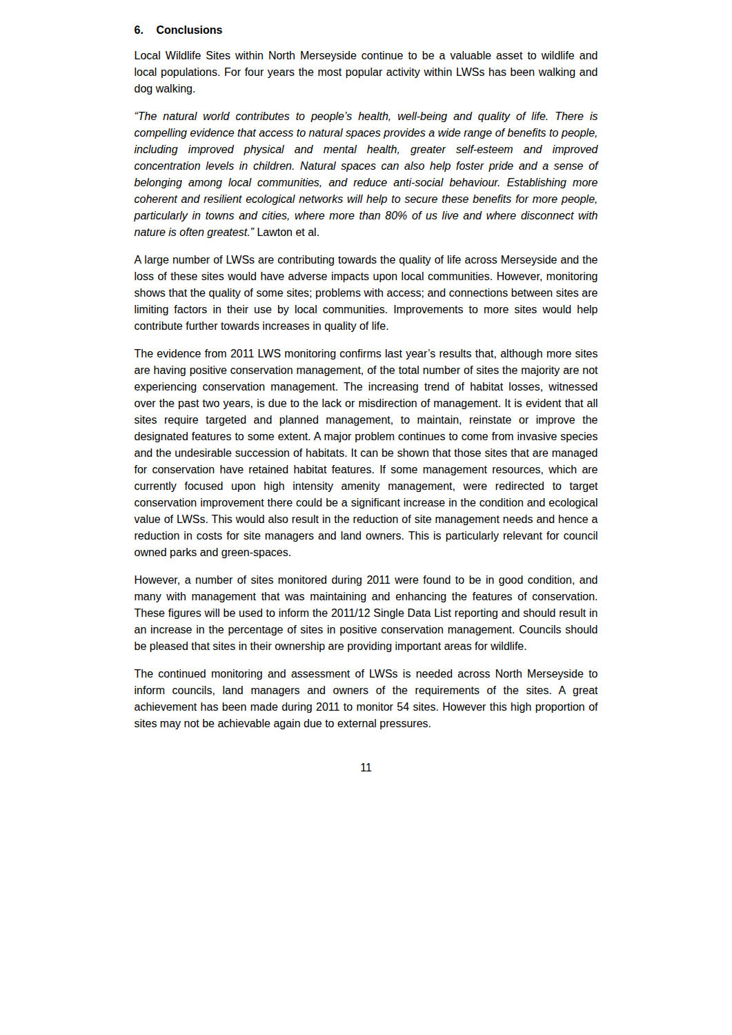6. Conclusions
Local Wildlife Sites within North Merseyside continue to be a valuable asset to wildlife and local populations. For four years the most popular activity within LWSs has been walking and dog walking.
“The natural world contributes to people’s health, well-being and quality of life. There is compelling evidence that access to natural spaces provides a wide range of benefits to people, including improved physical and mental health, greater self-esteem and improved concentration levels in children. Natural spaces can also help foster pride and a sense of belonging among local communities, and reduce anti-social behaviour. Establishing more coherent and resilient ecological networks will help to secure these benefits for more people, particularly in towns and cities, where more than 80% of us live and where disconnect with nature is often greatest.” Lawton et al.
A large number of LWSs are contributing towards the quality of life across Merseyside and the loss of these sites would have adverse impacts upon local communities. However, monitoring shows that the quality of some sites; problems with access; and connections between sites are limiting factors in their use by local communities. Improvements to more sites would help contribute further towards increases in quality of life.
The evidence from 2011 LWS monitoring confirms last year’s results that, although more sites are having positive conservation management, of the total number of sites the majority are not experiencing conservation management. The increasing trend of habitat losses, witnessed over the past two years, is due to the lack or misdirection of management. It is evident that all sites require targeted and planned management, to maintain, reinstate or improve the designated features to some extent. A major problem continues to come from invasive species and the undesirable succession of habitats. It can be shown that those sites that are managed for conservation have retained habitat features. If some management resources, which are currently focused upon high intensity amenity management, were redirected to target conservation improvement there could be a significant increase in the condition and ecological value of LWSs. This would also result in the reduction of site management needs and hence a reduction in costs for site managers and land owners. This is particularly relevant for council owned parks and green-spaces.
However, a number of sites monitored during 2011 were found to be in good condition, and many with management that was maintaining and enhancing the features of conservation. These figures will be used to inform the 2011/12 Single Data List reporting and should result in an increase in the percentage of sites in positive conservation management. Councils should be pleased that sites in their ownership are providing important areas for wildlife.
The continued monitoring and assessment of LWSs is needed across North Merseyside to inform councils, land managers and owners of the requirements of the sites. A great achievement has been made during 2011 to monitor 54 sites. However this high proportion of sites may not be achievable again due to external pressures.
11